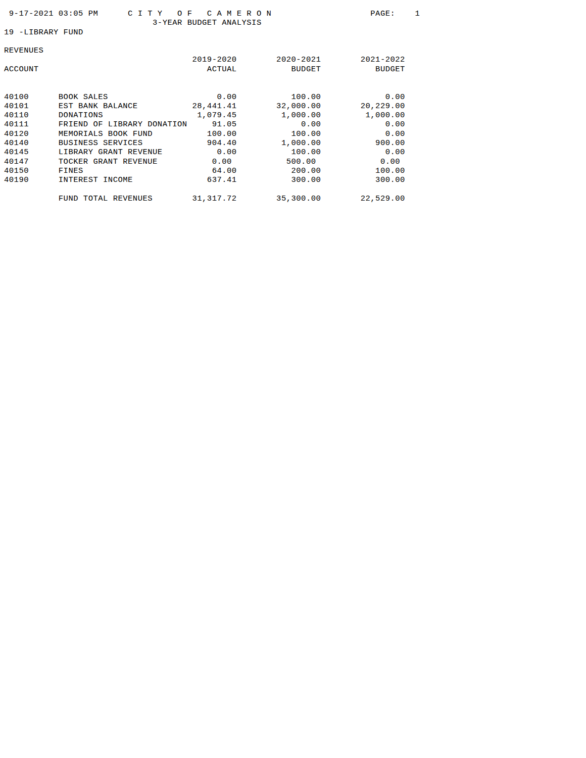9-17-2021 03:05 PM      C I T Y   O F   C A M E R O N                    PAGE:    1
                              3-YEAR BUDGET ANALYSIS
19 -LIBRARY FUND

REVENUES
                                      2019-2020        2020-2021        2021-2022
ACCOUNT                                  ACTUAL           BUDGET           BUDGET


40100      BOOK SALES                      0.00           100.00             0.00
40101      EST BANK BALANCE           28,441.41        32,000.00        20,229.00
40110      DONATIONS                   1,079.45         1,000.00         1,000.00
40111      FRIEND OF LIBRARY DONATION     91.05             0.00             0.00
40120      MEMORIALS BOOK FUND           100.00           100.00             0.00
40140      BUSINESS SERVICES             904.40         1,000.00           900.00
40145      LIBRARY GRANT REVENUE           0.00           100.00             0.00
40147      TOCKER GRANT REVENUE           0.00           500.00             0.00
40150      FINES                          64.00           200.00           100.00
40190      INTEREST INCOME               637.41           300.00           300.00

           FUND TOTAL REVENUES        31,317.72        35,300.00        22,529.00